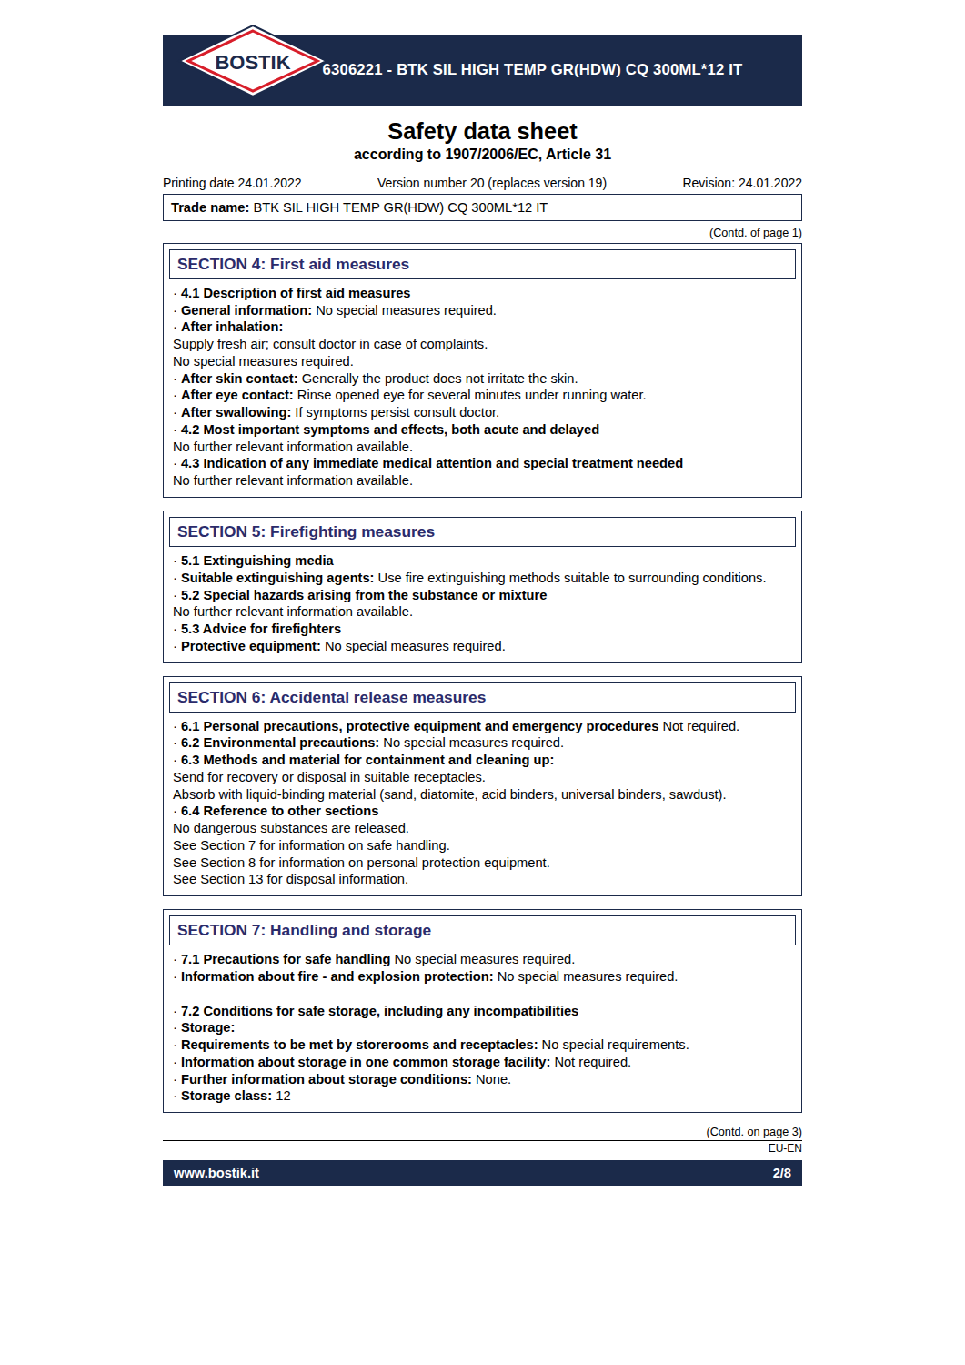BOSTIK
6306221 - BTK SIL HIGH TEMP GR(HDW) CQ 300ML*12 IT
Safety data sheet
according to 1907/2006/EC, Article 31
Printing date 24.01.2022
Version number 20 (replaces version 19)
Revision: 24.01.2022
Trade name: BTK SIL HIGH TEMP GR(HDW) CQ 300ML*12 IT
(Contd. of page 1)
SECTION 4: First aid measures
4.1 Description of first aid measures
General information: No special measures required.
After inhalation:
Supply fresh air; consult doctor in case of complaints.
No special measures required.
After skin contact: Generally the product does not irritate the skin.
After eye contact: Rinse opened eye for several minutes under running water.
After swallowing: If symptoms persist consult doctor.
4.2 Most important symptoms and effects, both acute and delayed
No further relevant information available.
4.3 Indication of any immediate medical attention and special treatment needed
No further relevant information available.
SECTION 5: Firefighting measures
5.1 Extinguishing media
Suitable extinguishing agents: Use fire extinguishing methods suitable to surrounding conditions.
5.2 Special hazards arising from the substance or mixture
No further relevant information available.
5.3 Advice for firefighters
Protective equipment: No special measures required.
SECTION 6: Accidental release measures
6.1 Personal precautions, protective equipment and emergency procedures Not required.
6.2 Environmental precautions: No special measures required.
6.3 Methods and material for containment and cleaning up:
Send for recovery or disposal in suitable receptacles.
Absorb with liquid-binding material (sand, diatomite, acid binders, universal binders, sawdust).
6.4 Reference to other sections
No dangerous substances are released.
See Section 7 for information on safe handling.
See Section 8 for information on personal protection equipment.
See Section 13 for disposal information.
SECTION 7: Handling and storage
7.1 Precautions for safe handling No special measures required.
Information about fire - and explosion protection: No special measures required.
7.2 Conditions for safe storage, including any incompatibilities
Storage:
Requirements to be met by storerooms and receptacles: No special requirements.
Information about storage in one common storage facility: Not required.
Further information about storage conditions: None.
Storage class: 12
(Contd. on page 3)
EU-EN
www.bostik.it 2/8